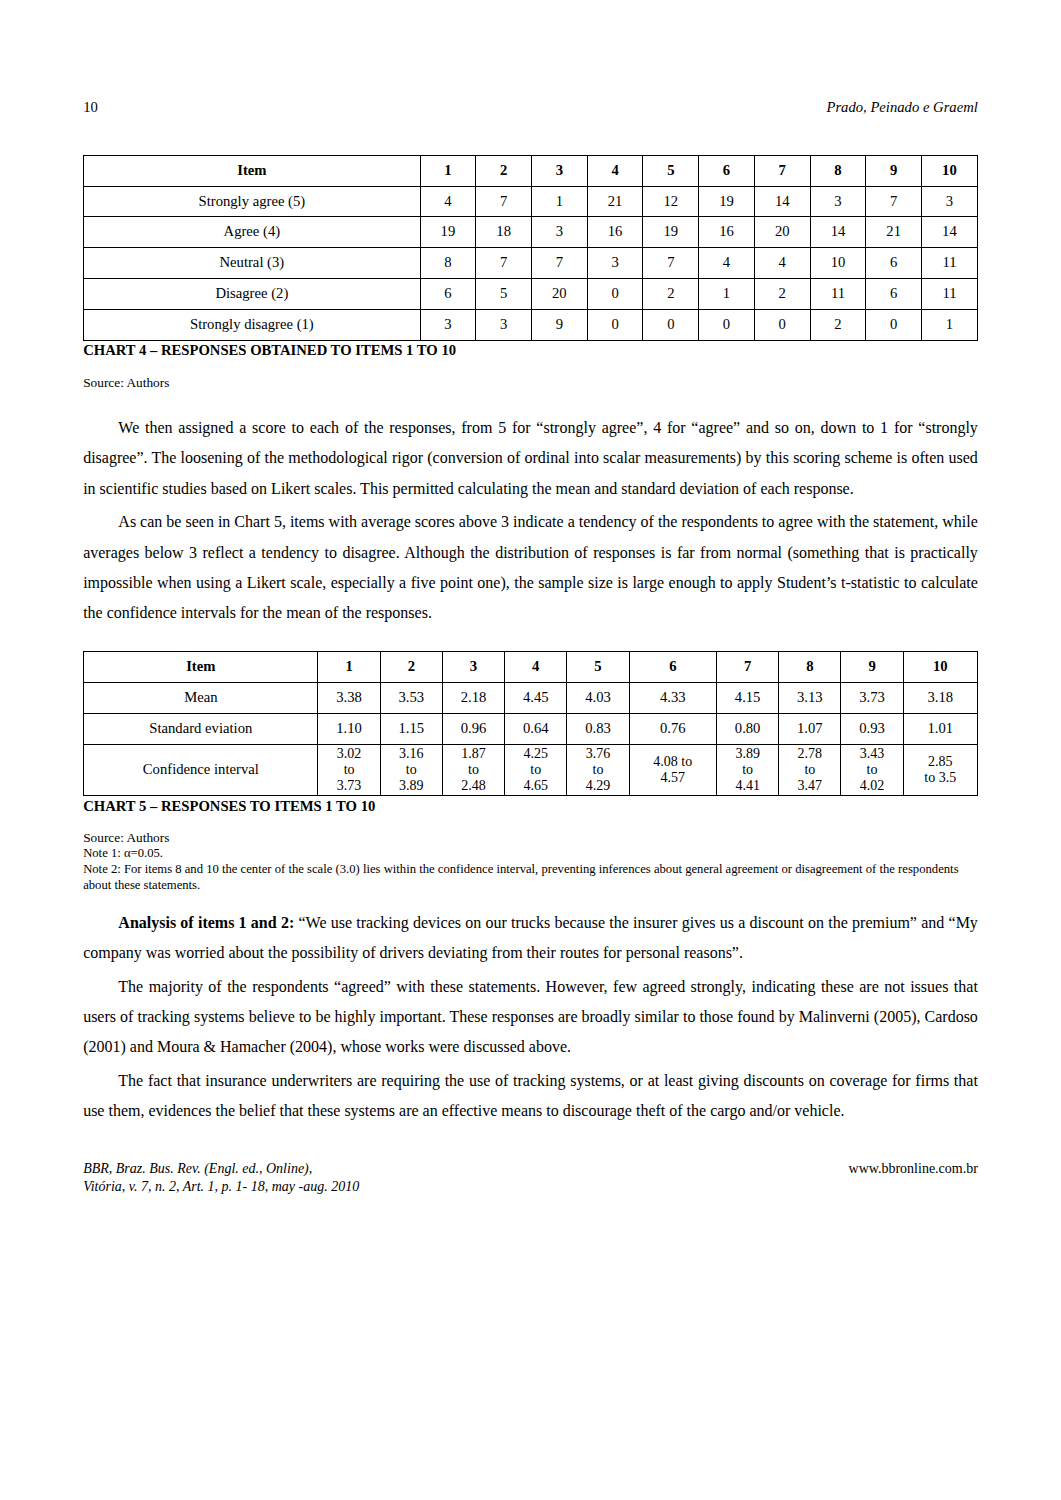10 Prado, Peinado e Graeml
| Item | 1 | 2 | 3 | 4 | 5 | 6 | 7 | 8 | 9 | 10 |
| --- | --- | --- | --- | --- | --- | --- | --- | --- | --- | --- |
| Strongly agree (5) | 4 | 7 | 1 | 21 | 12 | 19 | 14 | 3 | 7 | 3 |
| Agree (4) | 19 | 18 | 3 | 16 | 19 | 16 | 20 | 14 | 21 | 14 |
| Neutral (3) | 8 | 7 | 7 | 3 | 7 | 4 | 4 | 10 | 6 | 11 |
| Disagree (2) | 6 | 5 | 20 | 0 | 2 | 1 | 2 | 11 | 6 | 11 |
| Strongly disagree (1) | 3 | 3 | 9 | 0 | 0 | 0 | 0 | 2 | 0 | 1 |
CHART 4 – RESPONSES OBTAINED TO ITEMS 1 TO 10
Source: Authors
We then assigned a score to each of the responses, from 5 for “strongly agree”, 4 for “agree” and so on, down to 1 for “strongly disagree”. The loosening of the methodological rigor (conversion of ordinal into scalar measurements) by this scoring scheme is often used in scientific studies based on Likert scales. This permitted calculating the mean and standard deviation of each response.
As can be seen in Chart 5, items with average scores above 3 indicate a tendency of the respondents to agree with the statement, while averages below 3 reflect a tendency to disagree. Although the distribution of responses is far from normal (something that is practically impossible when using a Likert scale, especially a five point one), the sample size is large enough to apply Student’s t-statistic to calculate the confidence intervals for the mean of the responses.
| Item | 1 | 2 | 3 | 4 | 5 | 6 | 7 | 8 | 9 | 10 |
| --- | --- | --- | --- | --- | --- | --- | --- | --- | --- | --- |
| Mean | 3.38 | 3.53 | 2.18 | 4.45 | 4.03 | 4.33 | 4.15 | 3.13 | 3.73 | 3.18 |
| Standard eviation | 1.10 | 1.15 | 0.96 | 0.64 | 0.83 | 0.76 | 0.80 | 1.07 | 0.93 | 1.01 |
| Confidence interval | 3.02 to 3.73 | 3.16 to 3.89 | 1.87 to 2.48 | 4.25 to 4.65 | 3.76 to 4.29 | 4.08 to 4.57 | 3.89 to 4.41 | 2.78 to 3.47 | 3.43 to 4.02 | 2.85 to 3.5 |
CHART 5 – RESPONSES TO ITEMS 1 TO 10
Source: Authors
Note 1: α=0.05.
Note 2: For items 8 and 10 the center of the scale (3.0) lies within the confidence interval, preventing inferences about general agreement or disagreement of the respondents about these statements.
Analysis of items 1 and 2: “We use tracking devices on our trucks because the insurer gives us a discount on the premium” and “My company was worried about the possibility of drivers deviating from their routes for personal reasons”.
The majority of the respondents “agreed” with these statements. However, few agreed strongly, indicating these are not issues that users of tracking systems believe to be highly important. These responses are broadly similar to those found by Malinverni (2005), Cardoso (2001) and Moura & Hamacher (2004), whose works were discussed above.
The fact that insurance underwriters are requiring the use of tracking systems, or at least giving discounts on coverage for firms that use them, evidences the belief that these systems are an effective means to discourage theft of the cargo and/or vehicle.
BBR, Braz. Bus. Rev. (Engl. ed., Online),
Vitória, v. 7, n. 2, Art. 1, p. 1- 18, may -aug. 2010
www.bbronline.com.br